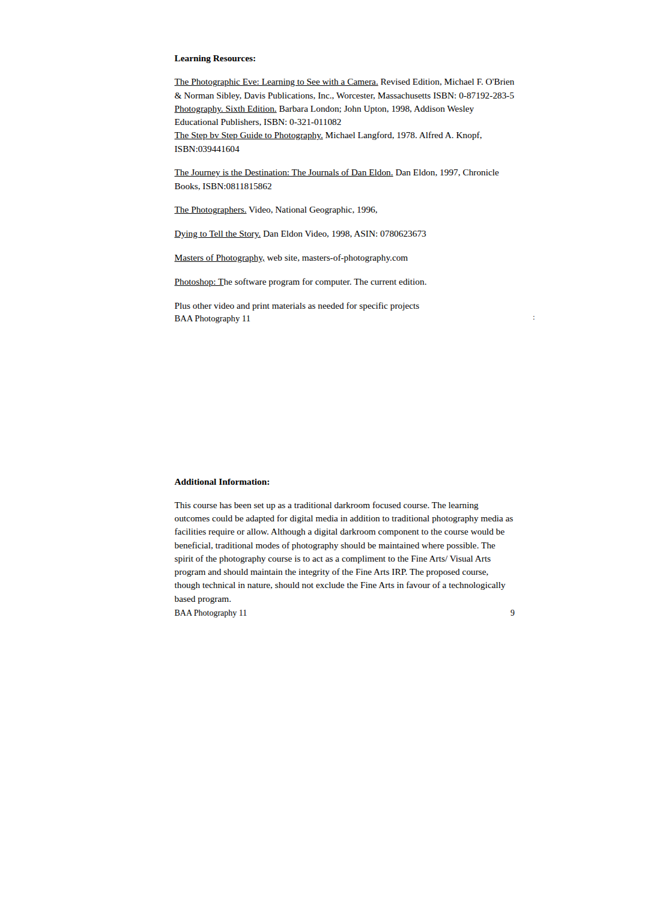Learning Resources:
The Photographic Eve: Learning to See with a Camera. Revised Edition, Michael F. O'Brien & Norman Sibley, Davis Publications, Inc., Worcester, Massachusetts ISBN: 0-87192-283-5
Photography. Sixth Edition. Barbara London; John Upton, 1998, Addison Wesley Educational Publishers, ISBN: 0-321-011082
The Step bv Step Guide to Photography. Michael Langford, 1978. Alfred A. Knopf, ISBN:039441604
The Journey is the Destination: The Journals of Dan Eldon. Dan Eldon, 1997, Chronicle Books, ISBN:0811815862
The Photographers. Video, National Geographic, 1996,
Dying to Tell the Story. Dan Eldon Video, 1998, ASIN: 0780623673
Masters of Photography, web site, masters-of-photography.com
Photoshop: The software program for computer. The current edition.
Plus other video and print materials as needed for specific projects
BAA Photography 11:
Additional Information:
This course has been set up as a traditional darkroom focused course. The learning outcomes could be adapted for digital media in addition to traditional photography media as facilities require or allow. Although a digital darkroom component to the course would be beneficial, traditional modes of photography should be maintained where possible. The spirit of the photography course is to act as a compliment to the Fine Arts/ Visual Arts program and should maintain the integrity of the Fine Arts IRP. The proposed course, though technical in nature, should not exclude the Fine Arts in favour of a technologically based program.
BAA Photography 11 9